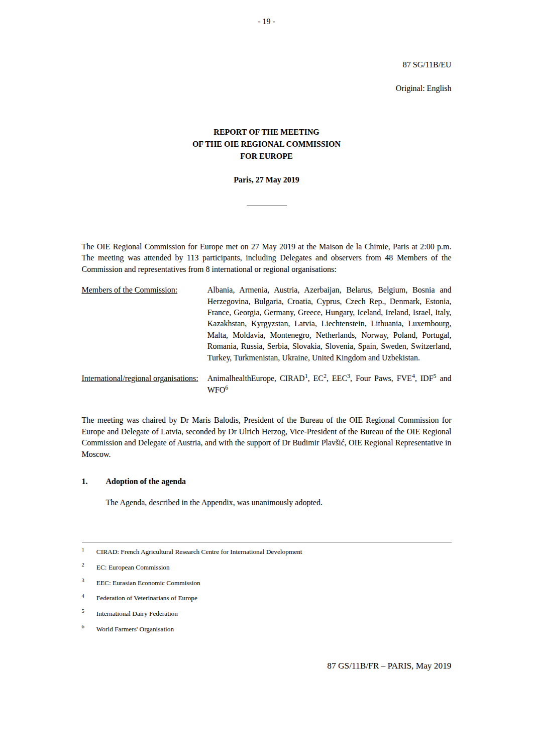- 19 -
87 SG/11B/EU
Original: English
Report of the Meeting
of the OIE Regional Commission
for Europe
Paris, 27 May 2019
The OIE Regional Commission for Europe met on 27 May 2019 at the Maison de la Chimie, Paris at 2:00 p.m. The meeting was attended by 113 participants, including Delegates and observers from 48 Members of the Commission and representatives from 8 international or regional organisations:
| Members of the Commission: | Albania, Armenia, Austria, Azerbaijan, Belarus, Belgium, Bosnia and Herzegovina, Bulgaria, Croatia, Cyprus, Czech Rep., Denmark, Estonia, France, Georgia, Germany, Greece, Hungary, Iceland, Ireland, Israel, Italy, Kazakhstan, Kyrgyzstan, Latvia, Liechtenstein, Lithuania, Luxembourg, Malta, Moldavia, Montenegro, Netherlands, Norway, Poland, Portugal, Romania, Russia, Serbia, Slovakia, Slovenia, Spain, Sweden, Switzerland, Turkey, Turkmenistan, Ukraine, United Kingdom and Uzbekistan. |
| International/regional organisations: | AnimalhealthEurope, CIRAD 1 , EC 2 , EEC 3 , Four Paws, FVE 4 , IDF 5 and WFO 6 |
The meeting was chaired by Dr Maris Balodis, President of the Bureau of the OIE Regional Commission for Europe and Delegate of Latvia, seconded by Dr Ulrich Herzog, Vice-President of the Bureau of the OIE Regional Commission and Delegate of Austria, and with the support of Dr Budimir Plavšić, OIE Regional Representative in Moscow.
1. Adoption of the agenda
The Agenda, described in the Appendix, was unanimously adopted.
1 CIRAD: French Agricultural Research Centre for International Development
2 EC: European Commission
3 EEC: Eurasian Economic Commission
4 Federation of Veterinarians of Europe
5 International Dairy Federation
6 World Farmers' Organisation
87 GS/11B/FR – PARIS, May 2019